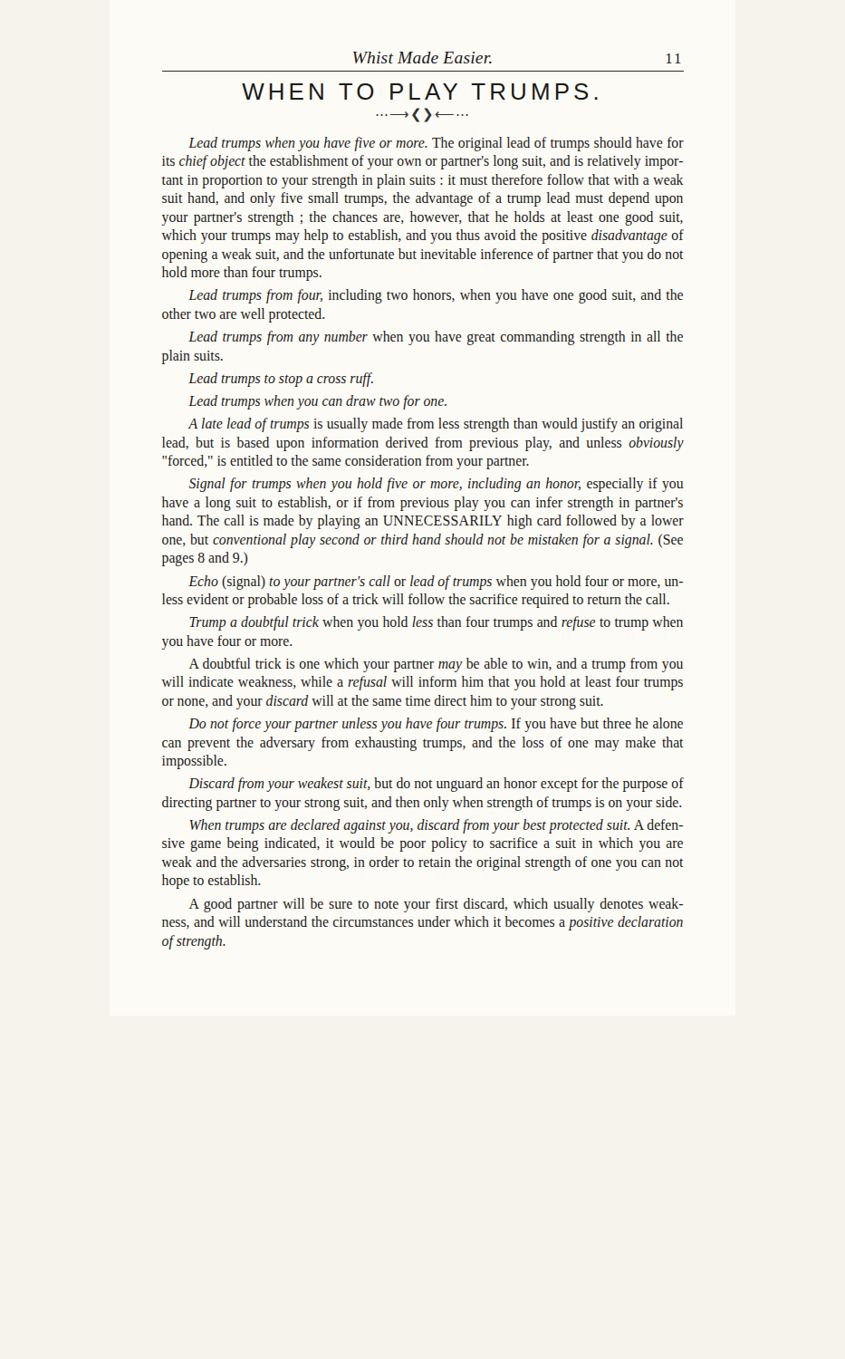Whist Made Easier. 11
WHEN TO PLAY TRUMPS.
⋯⟶❮❯⟵⋯
Lead trumps when you have five or more. The original lead of trumps should have for its chief object the establishment of your own or partner's long suit, and is relatively important in proportion to your strength in plain suits : it must therefore follow that with a weak suit hand, and only five small trumps, the advantage of a trump lead must depend upon your partner's strength ; the chances are, however, that he holds at least one good suit, which your trumps may help to establish, and you thus avoid the positive disadvantage of opening a weak suit, and the unfortunate but inevitable inference of partner that you do not hold more than four trumps.
Lead trumps from four, including two honors, when you have one good suit, and the other two are well protected.
Lead trumps from any number when you have great commanding strength in all the plain suits.
Lead trumps to stop a cross ruff.
Lead trumps when you can draw two for one.
A late lead of trumps is usually made from less strength than would justify an original lead, but is based upon information derived from previous play, and unless obviously "forced," is entitled to the same consideration from your partner.
Signal for trumps when you hold five or more, including an honor, especially if you have a long suit to establish, or if from previous play you can infer strength in partner's hand. The call is made by playing an UNNECESSARILY high card followed by a lower one, but conventional play second or third hand should not be mistaken for a signal. (See pages 8 and 9.)
Echo (signal) to your partner's call or lead of trumps when you hold four or more, unless evident or probable loss of a trick will follow the sacrifice required to return the call.
Trump a doubtful trick when you hold less than four trumps and refuse to trump when you have four or more.
A doubtful trick is one which your partner may be able to win, and a trump from you will indicate weakness, while a refusal will inform him that you hold at least four trumps or none, and your discard will at the same time direct him to your strong suit.
Do not force your partner unless you have four trumps. If you have but three he alone can prevent the adversary from exhausting trumps, and the loss of one may make that impossible.
Discard from your weakest suit, but do not unguard an honor except for the purpose of directing partner to your strong suit, and then only when strength of trumps is on your side.
When trumps are declared against you, discard from your best protected suit. A defensive game being indicated, it would be poor policy to sacrifice a suit in which you are weak and the adversaries strong, in order to retain the original strength of one you can not hope to establish.
A good partner will be sure to note your first discard, which usually denotes weakness, and will understand the circumstances under which it becomes a positive declaration of strength.